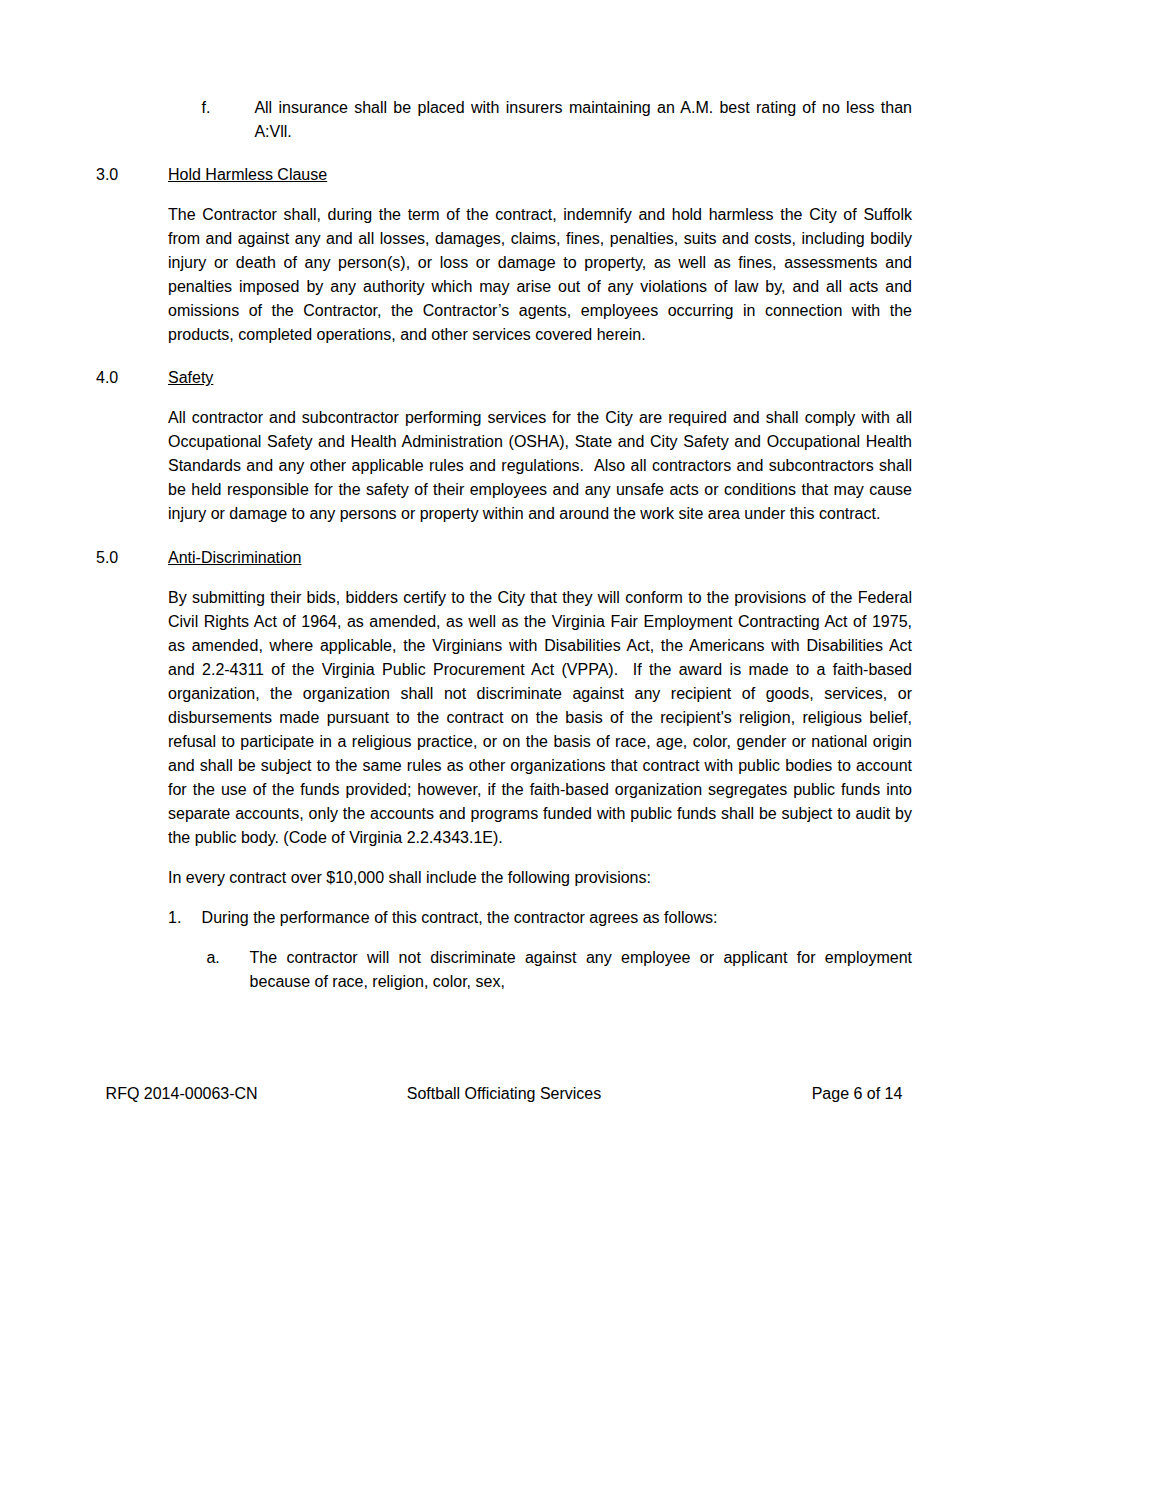f. All insurance shall be placed with insurers maintaining an A.M. best rating of no less than A:Vll.
3.0 Hold Harmless Clause
The Contractor shall, during the term of the contract, indemnify and hold harmless the City of Suffolk from and against any and all losses, damages, claims, fines, penalties, suits and costs, including bodily injury or death of any person(s), or loss or damage to property, as well as fines, assessments and penalties imposed by any authority which may arise out of any violations of law by, and all acts and omissions of the Contractor, the Contractor’s agents, employees occurring in connection with the products, completed operations, and other services covered herein.
4.0 Safety
All contractor and subcontractor performing services for the City are required and shall comply with all Occupational Safety and Health Administration (OSHA), State and City Safety and Occupational Health Standards and any other applicable rules and regulations. Also all contractors and subcontractors shall be held responsible for the safety of their employees and any unsafe acts or conditions that may cause injury or damage to any persons or property within and around the work site area under this contract.
5.0 Anti-Discrimination
By submitting their bids, bidders certify to the City that they will conform to the provisions of the Federal Civil Rights Act of 1964, as amended, as well as the Virginia Fair Employment Contracting Act of 1975, as amended, where applicable, the Virginians with Disabilities Act, the Americans with Disabilities Act and 2.2-4311 of the Virginia Public Procurement Act (VPPA). If the award is made to a faith-based organization, the organization shall not discriminate against any recipient of goods, services, or disbursements made pursuant to the contract on the basis of the recipient's religion, religious belief, refusal to participate in a religious practice, or on the basis of race, age, color, gender or national origin and shall be subject to the same rules as other organizations that contract with public bodies to account for the use of the funds provided; however, if the faith-based organization segregates public funds into separate accounts, only the accounts and programs funded with public funds shall be subject to audit by the public body. (Code of Virginia 2.2.4343.1E).
In every contract over $10,000 shall include the following provisions:
1. During the performance of this contract, the contractor agrees as follows:
a. The contractor will not discriminate against any employee or applicant for employment because of race, religion, color, sex,
RFQ 2014-00063-CN
Softball Officiating Services
Page 6 of 14